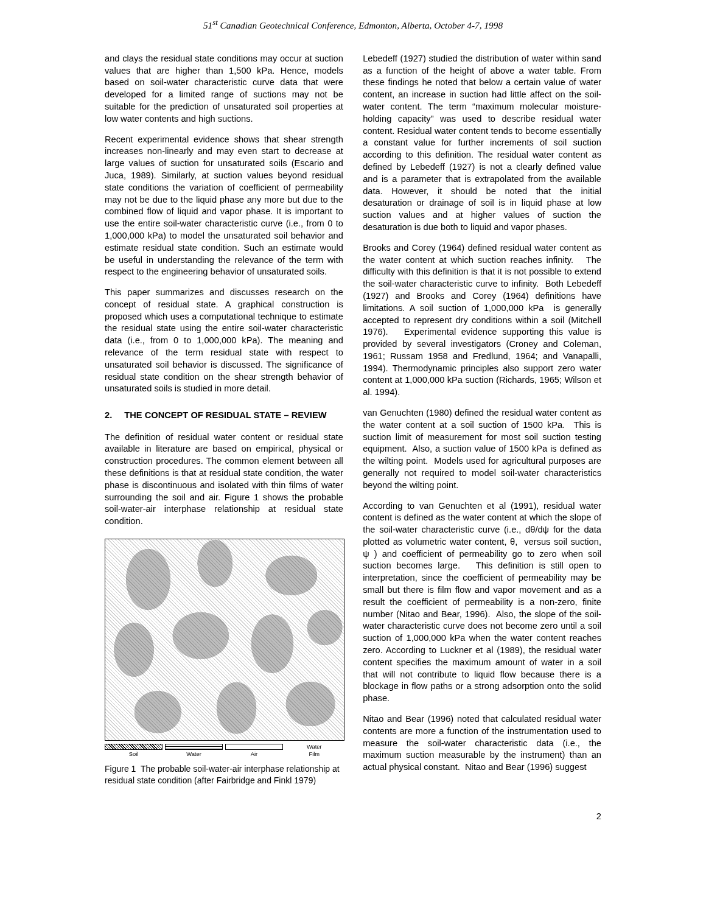51st Canadian Geotechnical Conference, Edmonton, Alberta, October 4-7, 1998
and clays the residual state conditions may occur at suction values that are higher than 1,500 kPa. Hence, models based on soil-water characteristic curve data that were developed for a limited range of suctions may not be suitable for the prediction of unsaturated soil properties at low water contents and high suctions.
Recent experimental evidence shows that shear strength increases non-linearly and may even start to decrease at large values of suction for unsaturated soils (Escario and Juca, 1989). Similarly, at suction values beyond residual state conditions the variation of coefficient of permeability may not be due to the liquid phase any more but due to the combined flow of liquid and vapor phase. It is important to use the entire soil-water characteristic curve (i.e., from 0 to 1,000,000 kPa) to model the unsaturated soil behavior and estimate residual state condition. Such an estimate would be useful in understanding the relevance of the term with respect to the engineering behavior of unsaturated soils.
This paper summarizes and discusses research on the concept of residual state. A graphical construction is proposed which uses a computational technique to estimate the residual state using the entire soil-water characteristic data (i.e., from 0 to 1,000,000 kPa). The meaning and relevance of the term residual state with respect to unsaturated soil behavior is discussed. The significance of residual state condition on the shear strength behavior of unsaturated soils is studied in more detail.
2. THE CONCEPT OF RESIDUAL STATE – REVIEW
The definition of residual water content or residual state available in literature are based on empirical, physical or construction procedures. The common element between all these definitions is that at residual state condition, the water phase is discontinuous and isolated with thin films of water surrounding the soil and air. Figure 1 shows the probable soil-water-air interphase relationship at residual state condition.
Soil
Water
Air
Water
Film
Figure 1 The probable soil-water-air interphase relationship at residual state condition (after Fairbridge and Finkl 1979)
Lebedeff (1927) studied the distribution of water within sand as a function of the height of above a water table. From these findings he noted that below a certain value of water content, an increase in suction had little affect on the soil-water content. The term “maximum molecular moisture-holding capacity” was used to describe residual water content. Residual water content tends to become essentially a constant value for further increments of soil suction according to this definition. The residual water content as defined by Lebedeff (1927) is not a clearly defined value and is a parameter that is extrapolated from the available data. However, it should be noted that the initial desaturation or drainage of soil is in liquid phase at low suction values and at higher values of suction the desaturation is due both to liquid and vapor phases.
Brooks and Corey (1964) defined residual water content as the water content at which suction reaches infinity. The difficulty with this definition is that it is not possible to extend the soil-water characteristic curve to infinity. Both Lebedeff (1927) and Brooks and Corey (1964) definitions have limitations. A soil suction of 1,000,000 kPa is generally accepted to represent dry conditions within a soil (Mitchell 1976). Experimental evidence supporting this value is provided by several investigators (Croney and Coleman, 1961; Russam 1958 and Fredlund, 1964; and Vanapalli, 1994). Thermodynamic principles also support zero water content at 1,000,000 kPa suction (Richards, 1965; Wilson et al. 1994).
van Genuchten (1980) defined the residual water content as the water content at a soil suction of 1500 kPa. This is suction limit of measurement for most soil suction testing equipment. Also, a suction value of 1500 kPa is defined as the wilting point. Models used for agricultural purposes are generally not required to model soil-water characteristics beyond the wilting point.
According to van Genuchten et al (1991), residual water content is defined as the water content at which the slope of the soil-water characteristic curve (i.e., dθ/dψ for the data plotted as volumetric water content, θ, versus soil suction, ψ ) and coefficient of permeability go to zero when soil suction becomes large. This definition is still open to interpretation, since the coefficient of permeability may be small but there is film flow and vapor movement and as a result the coefficient of permeability is a non-zero, finite number (Nitao and Bear, 1996). Also, the slope of the soil-water characteristic curve does not become zero until a soil suction of 1,000,000 kPa when the water content reaches zero. According to Luckner et al (1989), the residual water content specifies the maximum amount of water in a soil that will not contribute to liquid flow because there is a blockage in flow paths or a strong adsorption onto the solid phase.
Nitao and Bear (1996) noted that calculated residual water contents are more a function of the instrumentation used to measure the soil-water characteristic data (i.e., the maximum suction measurable by the instrument) than an actual physical constant. Nitao and Bear (1996) suggest
2